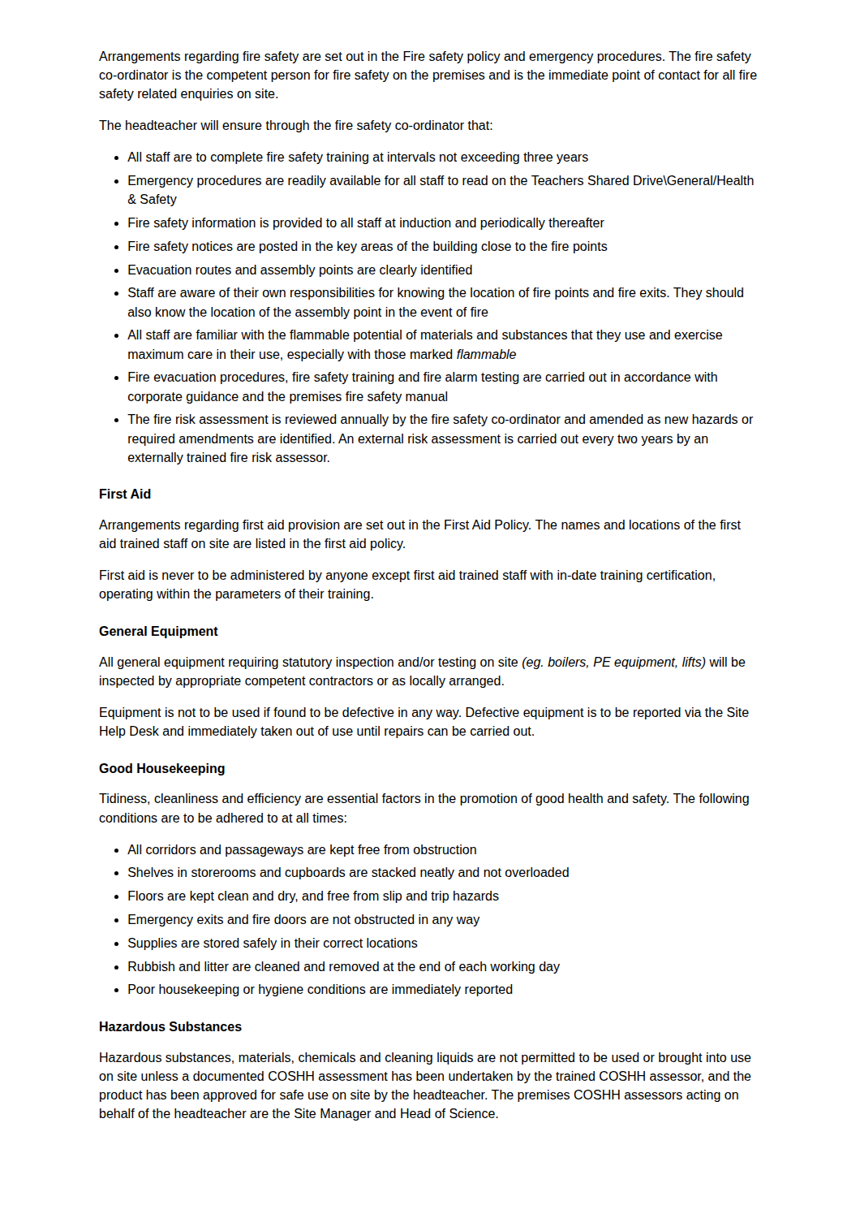Arrangements regarding fire safety are set out in the Fire safety policy and emergency procedures. The fire safety co-ordinator is the competent person for fire safety on the premises and is the immediate point of contact for all fire safety related enquiries on site.
The headteacher will ensure through the fire safety co-ordinator that:
All staff are to complete fire safety training at intervals not exceeding three years
Emergency procedures are readily available for all staff to read on the Teachers Shared Drive\General/Health & Safety
Fire safety information is provided to all staff at induction and periodically thereafter
Fire safety notices are posted in the key areas of the building close to the fire points
Evacuation routes and assembly points are clearly identified
Staff are aware of their own responsibilities for knowing the location of fire points and fire exits. They should also know the location of the assembly point in the event of fire
All staff are familiar with the flammable potential of materials and substances that they use and exercise maximum care in their use, especially with those marked flammable
Fire evacuation procedures, fire safety training and fire alarm testing are carried out in accordance with corporate guidance and the premises fire safety manual
The fire risk assessment is reviewed annually by the fire safety co-ordinator and amended as new hazards or required amendments are identified. An external risk assessment is carried out every two years by an externally trained fire risk assessor.
First Aid
Arrangements regarding first aid provision are set out in the First Aid Policy. The names and locations of the first aid trained staff on site are listed in the first aid policy.
First aid is never to be administered by anyone except first aid trained staff with in-date training certification, operating within the parameters of their training.
General Equipment
All general equipment requiring statutory inspection and/or testing on site (eg. boilers, PE equipment, lifts) will be inspected by appropriate competent contractors or as locally arranged.
Equipment is not to be used if found to be defective in any way. Defective equipment is to be reported via the Site Help Desk and immediately taken out of use until repairs can be carried out.
Good Housekeeping
Tidiness, cleanliness and efficiency are essential factors in the promotion of good health and safety. The following conditions are to be adhered to at all times:
All corridors and passageways are kept free from obstruction
Shelves in storerooms and cupboards are stacked neatly and not overloaded
Floors are kept clean and dry, and free from slip and trip hazards
Emergency exits and fire doors are not obstructed in any way
Supplies are stored safely in their correct locations
Rubbish and litter are cleaned and removed at the end of each working day
Poor housekeeping or hygiene conditions are immediately reported
Hazardous Substances
Hazardous substances, materials, chemicals and cleaning liquids are not permitted to be used or brought into use on site unless a documented COSHH assessment has been undertaken by the trained COSHH assessor, and the product has been approved for safe use on site by the headteacher. The premises COSHH assessors acting on behalf of the headteacher are the Site Manager and Head of Science.